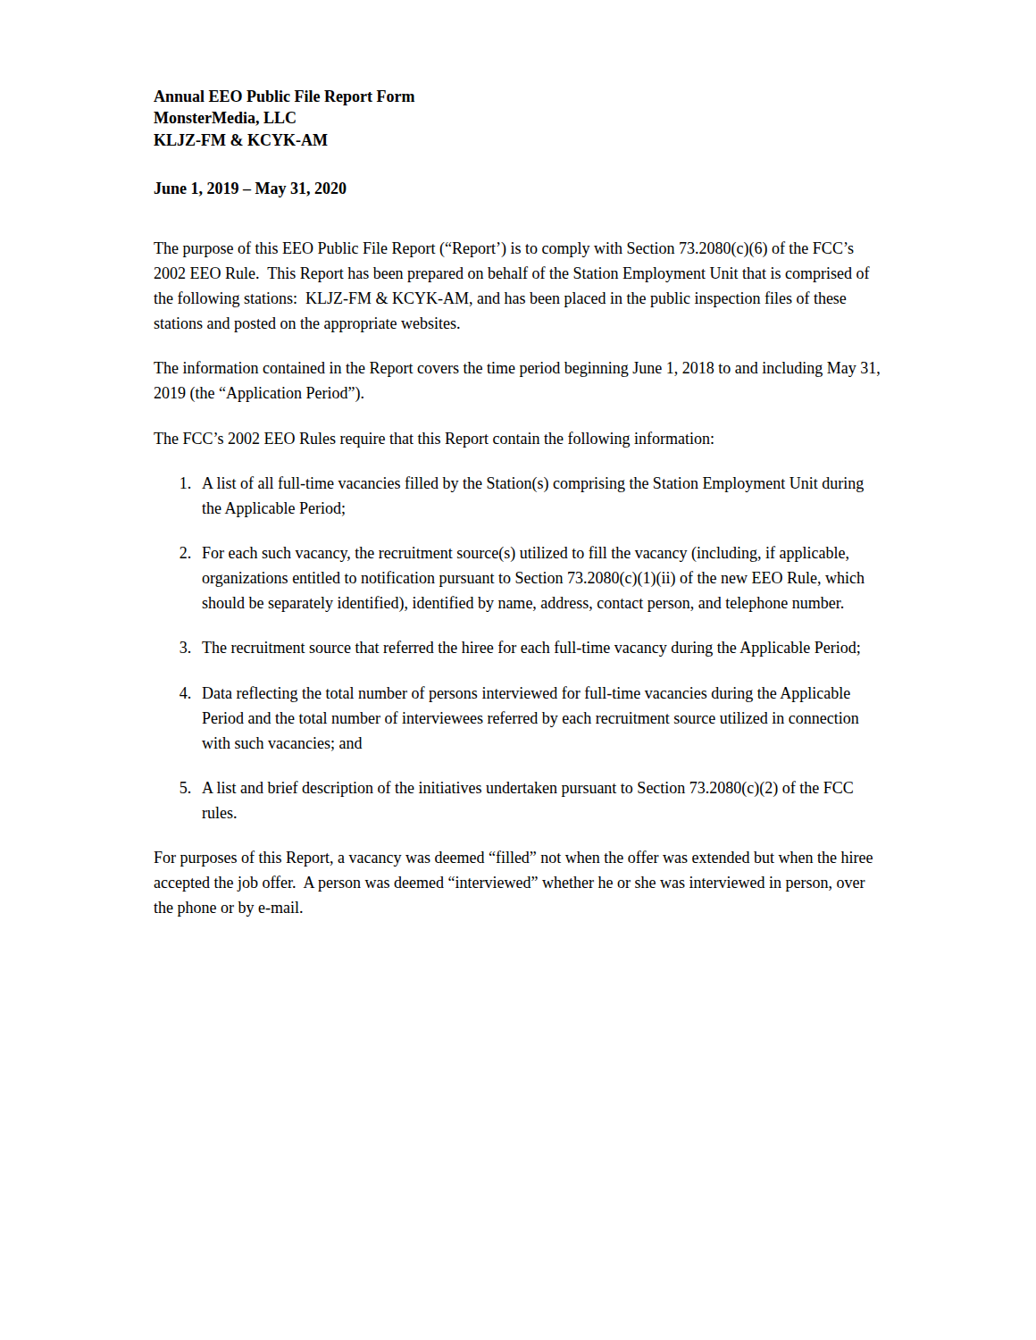Annual EEO Public File Report Form
MonsterMedia, LLC
KLJZ-FM & KCYK-AM
June 1, 2019 – May 31, 2020
The purpose of this EEO Public File Report (“Report’) is to comply with Section 73.2080(c)(6) of the FCC’s 2002 EEO Rule. This Report has been prepared on behalf of the Station Employment Unit that is comprised of the following stations: KLJZ-FM & KCYK-AM, and has been placed in the public inspection files of these stations and posted on the appropriate websites.
The information contained in the Report covers the time period beginning June 1, 2018 to and including May 31, 2019 (the “Application Period”).
The FCC’s 2002 EEO Rules require that this Report contain the following information:
A list of all full-time vacancies filled by the Station(s) comprising the Station Employment Unit during the Applicable Period;
For each such vacancy, the recruitment source(s) utilized to fill the vacancy (including, if applicable, organizations entitled to notification pursuant to Section 73.2080(c)(1)(ii) of the new EEO Rule, which should be separately identified), identified by name, address, contact person, and telephone number.
The recruitment source that referred the hiree for each full-time vacancy during the Applicable Period;
Data reflecting the total number of persons interviewed for full-time vacancies during the Applicable Period and the total number of interviewees referred by each recruitment source utilized in connection with such vacancies; and
A list and brief description of the initiatives undertaken pursuant to Section 73.2080(c)(2) of the FCC rules.
For purposes of this Report, a vacancy was deemed “filled” not when the offer was extended but when the hiree accepted the job offer. A person was deemed “interviewed” whether he or she was interviewed in person, over the phone or by e-mail.